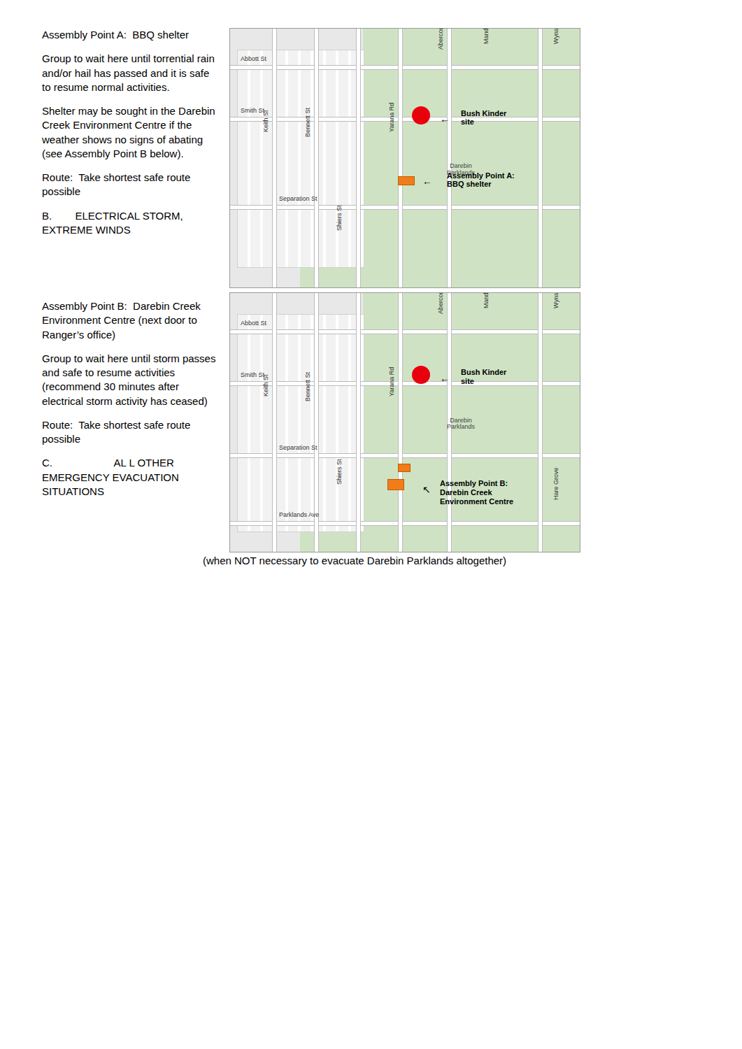Assembly Point A: BBQ shelter
Group to wait here until torrential rain and/or hail has passed and it is safe to resume normal activities.
Shelter may be sought in the Darebin Creek Environment Centre if the weather shows no signs of abating (see Assembly Point B below).
Route: Take shortest safe route possible
B. ELECTRICAL STORM, EXTREME WINDS
Abbott St Smith St Separation St Keith St Bennett St Yarana Rd Abercorn Mandall Ave Wynstay Grove Shiers St
Darebin
Parklands
←
Bush Kinder
site
←
Assembly Point A:
BBQ shelter
Assembly Point B: Darebin Creek Environment Centre (next door to Ranger’s office)
Group to wait here until storm passes and safe to resume activities (recommend 30 minutes after electrical storm activity has ceased)
Route: Take shortest safe route possible
C. AL L OTHER EMERGENCY EVACUATION SITUATIONS
Abbott St Smith St Separation St Parklands Ave Keith St Bennett St Yarana Rd Abercorn Mandall Ave Wynstay Grove Shiers St Hare Grove
Darebin
Parklands
←
Bush Kinder
site
↖
Assembly Point B:
Darebin Creek
Environment Centre
(when NOT necessary to evacuate Darebin Parklands altogether)